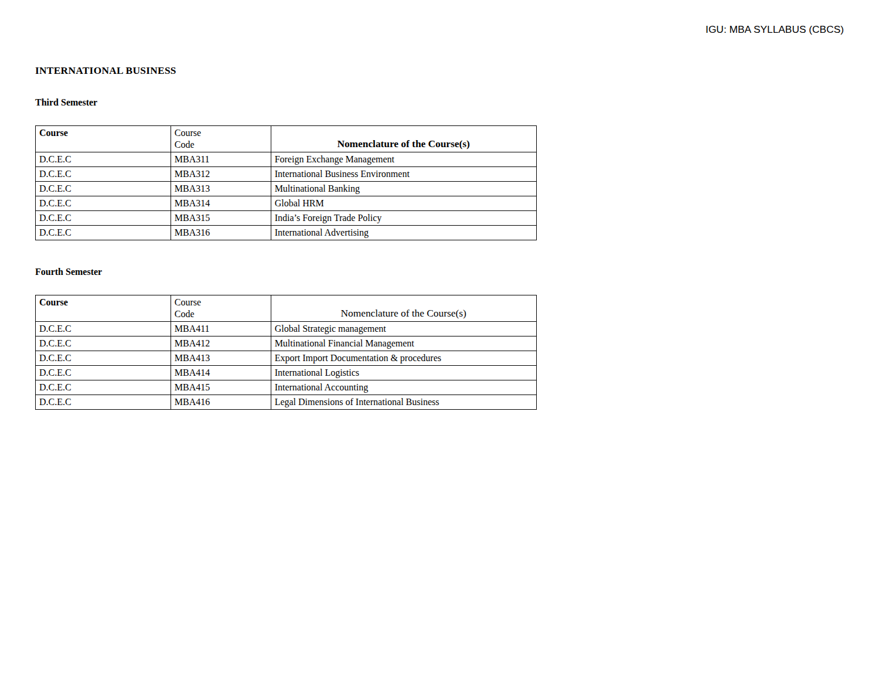IGU: MBA SYLLABUS (CBCS)
INTERNATIONAL BUSINESS
Third Semester
| Course | Course Code | Nomenclature of the Course(s) |
| D.C.E.C | MBA311 | Foreign Exchange Management |
| D.C.E.C | MBA312 | International Business Environment |
| D.C.E.C | MBA313 | Multinational Banking |
| D.C.E.C | MBA314 | Global HRM |
| D.C.E.C | MBA315 | India’s Foreign Trade Policy |
| D.C.E.C | MBA316 | International Advertising |
Fourth Semester
| Course | Course Code | Nomenclature of the Course(s) |
| D.C.E.C | MBA411 | Global Strategic management |
| D.C.E.C | MBA412 | Multinational Financial Management |
| D.C.E.C | MBA413 | Export Import Documentation & procedures |
| D.C.E.C | MBA414 | International Logistics |
| D.C.E.C | MBA415 | International Accounting |
| D.C.E.C | MBA416 | Legal Dimensions of International Business |